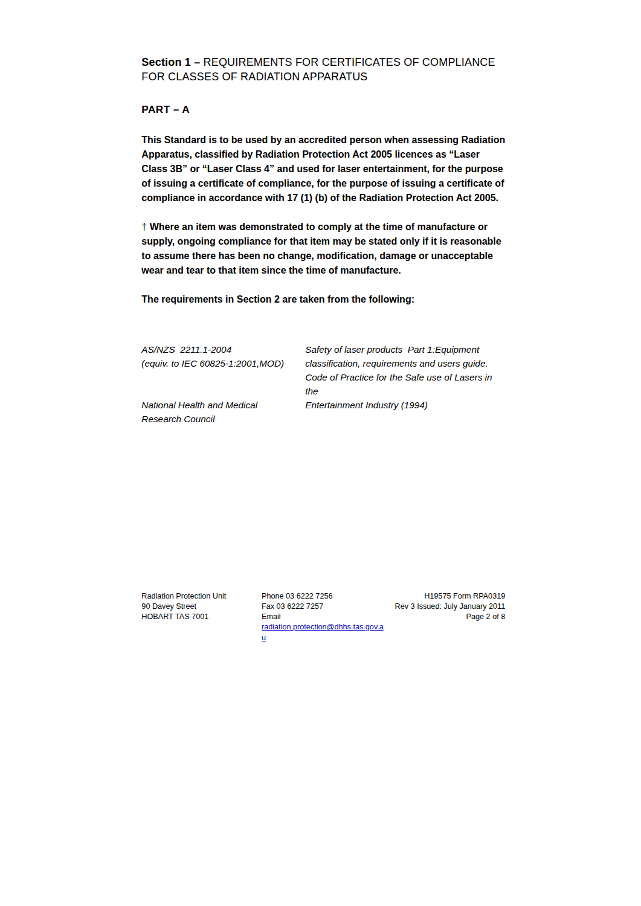Section 1 – REQUIREMENTS FOR CERTIFICATES OF COMPLIANCE FOR CLASSES OF RADIATION APPARATUS
PART – A
This Standard is to be used by an accredited person when assessing Radiation Apparatus, classified by Radiation Protection Act 2005 licences as “Laser Class 3B” or “Laser Class 4” and used for laser entertainment, for the purpose of issuing a certificate of compliance, for the purpose of issuing a certificate of compliance in accordance with 17 (1) (b) of the Radiation Protection Act 2005.
† Where an item was demonstrated to comply at the time of manufacture or supply, ongoing compliance for that item may be stated only if it is reasonable to assume there has been no change, modification, damage or unacceptable wear and tear to that item since the time of manufacture.
The requirements in Section 2 are taken from the following:
| AS/NZS 2211.1-2004 (equiv. to IEC 60825-1:2001,MOD) | Safety of laser products Part 1:Equipment classification, requirements and users guide. |
| | Code of Practice for the Safe use of Lasers in the |
| National Health and Medical Research Council | Entertainment Industry (1994) |
| Radiation Protection Unit | Phone 03 6222 7256 | H19575 Form RPA0319 |
| 90 Davey Street | Fax 03 6222 7257 | Rev 3 Issued: July January 2011 |
| HOBART TAS 7001 | Email | Page 2 of 8 |
| | radiation.protection@dhhs.tas.gov.au | |